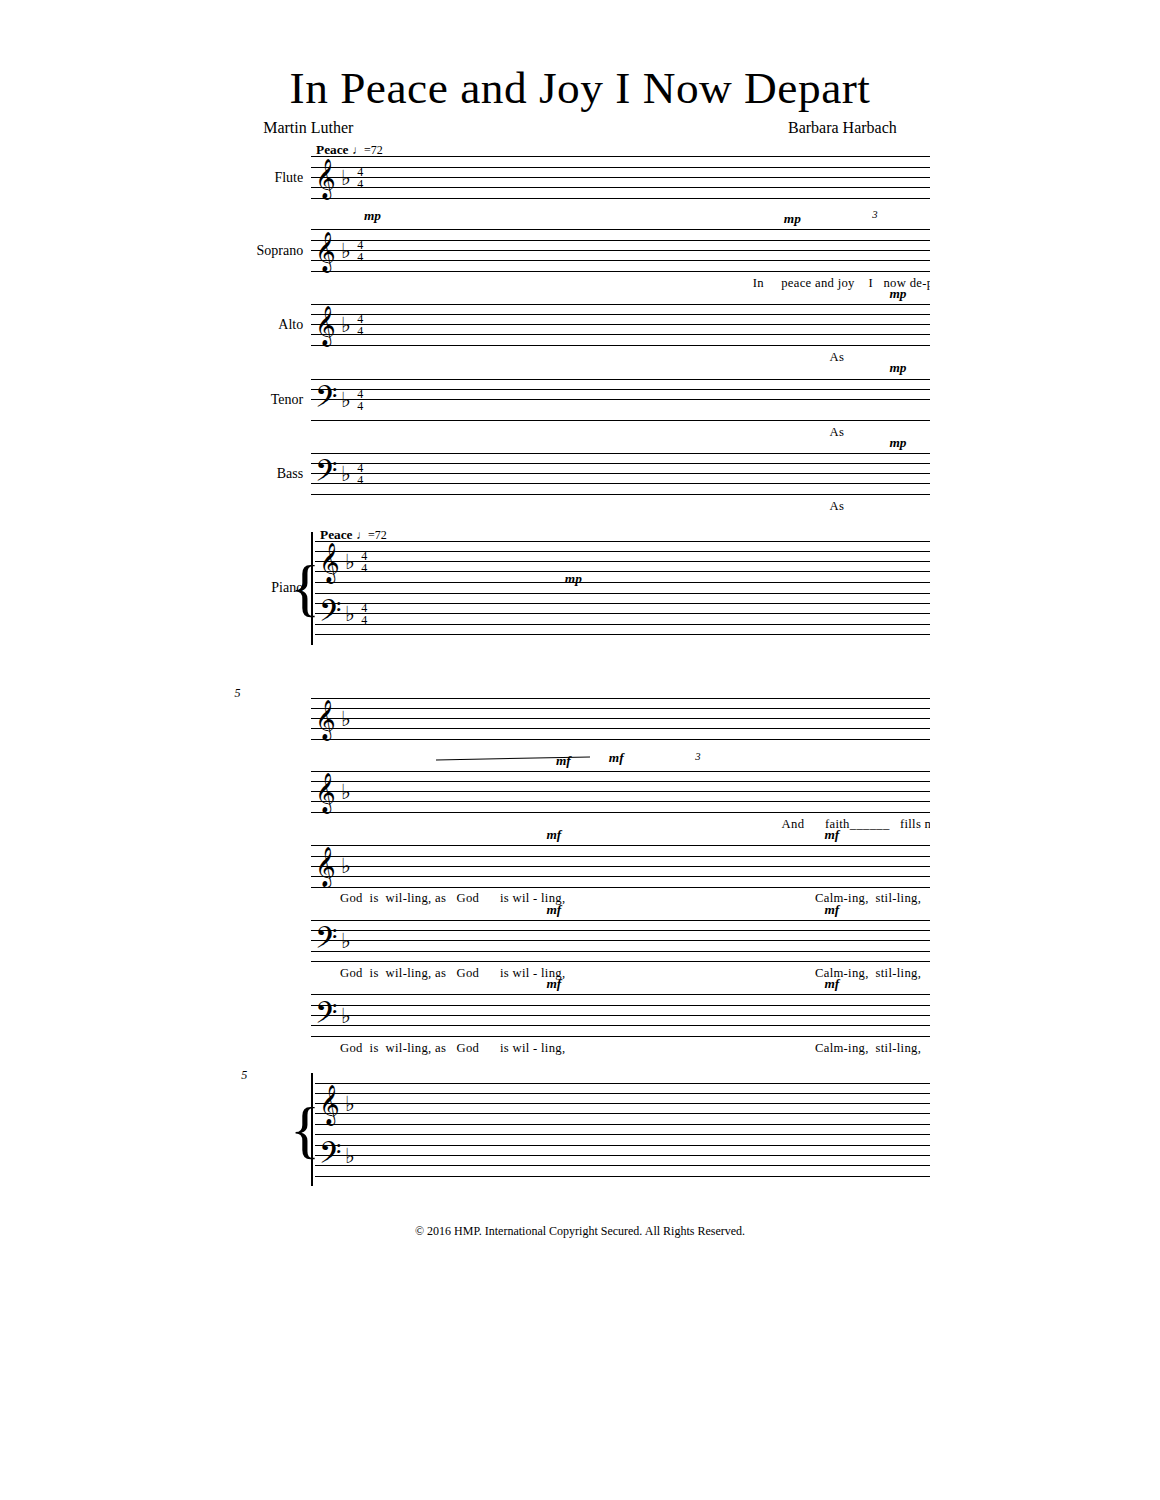In Peace and Joy I Now Depart
Martin Luther
Barbara Harbach
Flute
Peace ♩=72
𝄞 ♭ 44
mp
Soprano
𝄞 ♭ 44 mp 3
In peace and joy I now de-part,
Alto
𝄞 ♭ 44 mp
As
Tenor
𝄢 ♭ 44 mp
As
Bass
𝄢 ♭ 44 mp
As
Piano
{
Peace ♩=72
𝄞 ♭ 44 mp
𝄢 ♭ 44
5
𝄞 ♭
mf
𝄞 ♭ mf 3
And faith______ fills my mind and heart,
𝄞 ♭ mf mf
God is wil-ling, as God is wil - ling, Calm-ing, stil-ling,
𝄢 ♭ mf mf
God is wil-ling, as God is wil - ling, Calm-ing, stil-ling,
𝄢 ♭ mf mf
God is wil-ling, as God is wil - ling, Calm-ing, stil-ling,
{
5
𝄞 ♭
𝄢 ♭
© 2016 HMP. International Copyright Secured. All Rights Reserved.